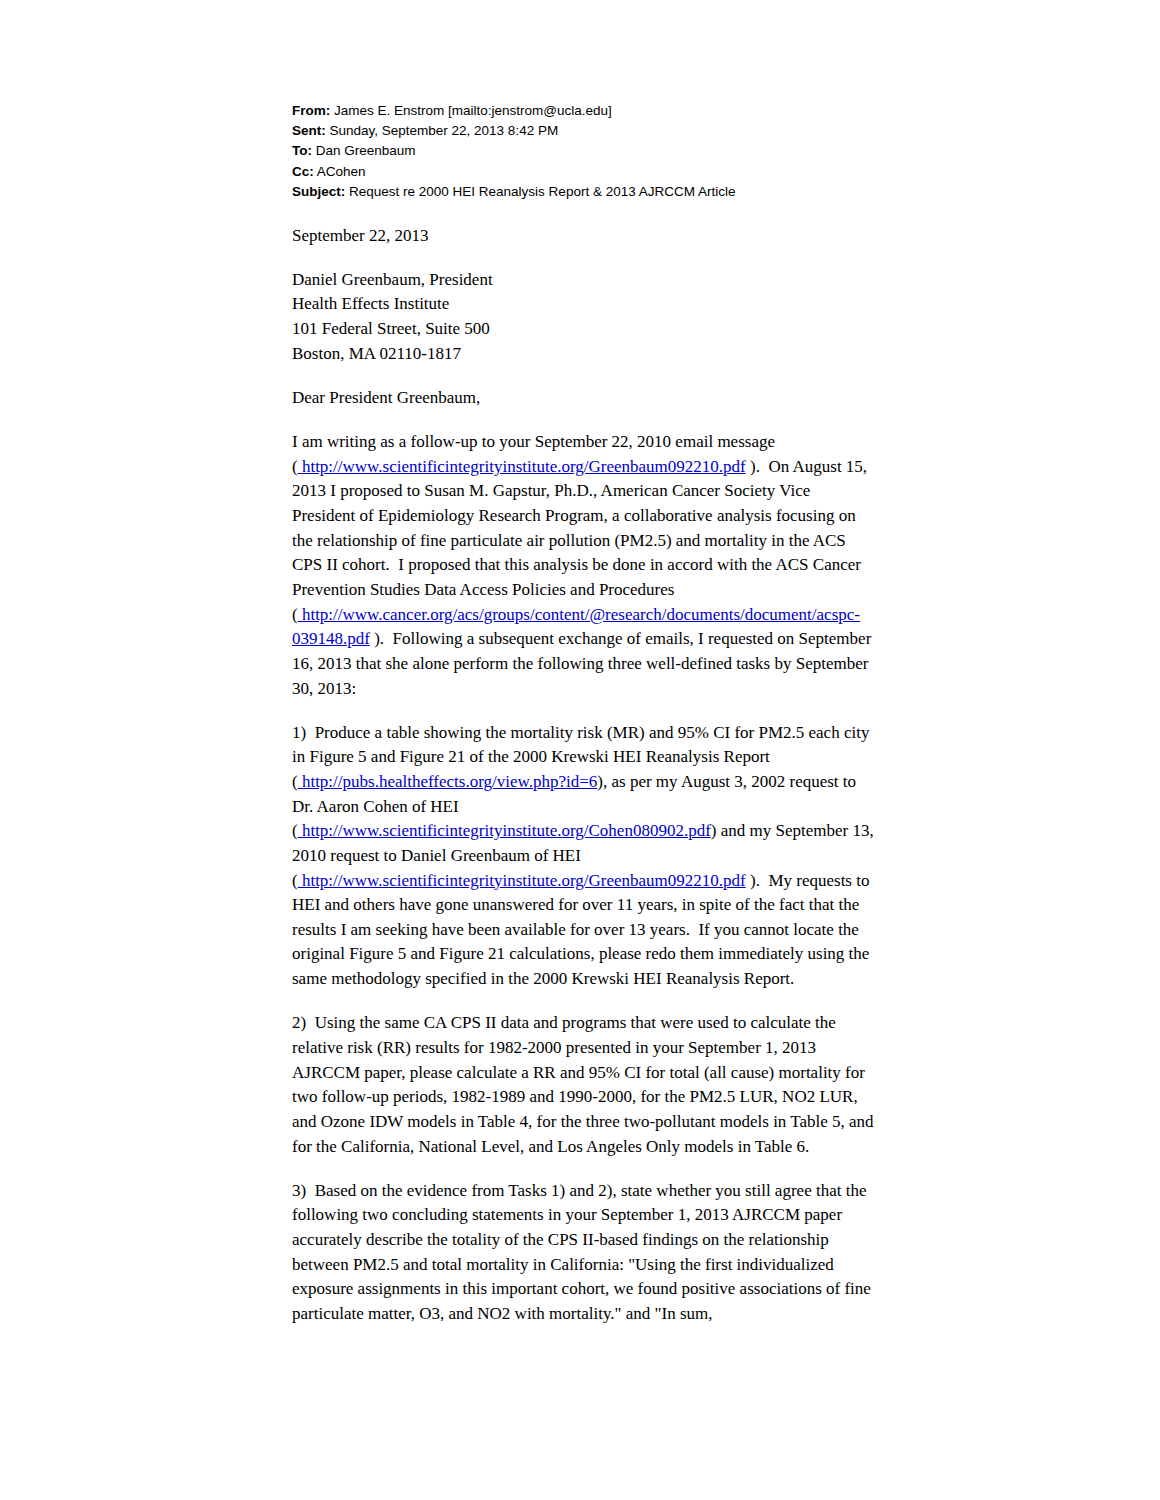From: James E. Enstrom [mailto:jenstrom@ucla.edu]
Sent: Sunday, September 22, 2013 8:42 PM
To: Dan Greenbaum
Cc: ACohen
Subject: Request re 2000 HEI Reanalysis Report & 2013 AJRCCM Article
September 22, 2013
Daniel Greenbaum, President
Health Effects Institute
101 Federal Street, Suite 500
Boston, MA 02110-1817
Dear President Greenbaum,
I am writing as a follow-up to your September 22, 2010 email message ( http://www.scientificintegrityinstitute.org/Greenbaum092210.pdf ). On August 15, 2013 I proposed to Susan M. Gapstur, Ph.D., American Cancer Society Vice President of Epidemiology Research Program, a collaborative analysis focusing on the relationship of fine particulate air pollution (PM2.5) and mortality in the ACS CPS II cohort. I proposed that this analysis be done in accord with the ACS Cancer Prevention Studies Data Access Policies and Procedures ( http://www.cancer.org/acs/groups/content/@research/documents/document/acspc-039148.pdf ). Following a subsequent exchange of emails, I requested on September 16, 2013 that she alone perform the following three well-defined tasks by September 30, 2013:
1) Produce a table showing the mortality risk (MR) and 95% CI for PM2.5 each city in Figure 5 and Figure 21 of the 2000 Krewski HEI Reanalysis Report ( http://pubs.healtheffects.org/view.php?id=6), as per my August 3, 2002 request to Dr. Aaron Cohen of HEI ( http://www.scientificintegrityinstitute.org/Cohen080902.pdf) and my September 13, 2010 request to Daniel Greenbaum of HEI ( http://www.scientificintegrityinstitute.org/Greenbaum092210.pdf ). My requests to HEI and others have gone unanswered for over 11 years, in spite of the fact that the results I am seeking have been available for over 13 years. If you cannot locate the original Figure 5 and Figure 21 calculations, please redo them immediately using the same methodology specified in the 2000 Krewski HEI Reanalysis Report.
2) Using the same CA CPS II data and programs that were used to calculate the relative risk (RR) results for 1982-2000 presented in your September 1, 2013 AJRCCM paper, please calculate a RR and 95% CI for total (all cause) mortality for two follow-up periods, 1982-1989 and 1990-2000, for the PM2.5 LUR, NO2 LUR, and Ozone IDW models in Table 4, for the three two-pollutant models in Table 5, and for the California, National Level, and Los Angeles Only models in Table 6.
3) Based on the evidence from Tasks 1) and 2), state whether you still agree that the following two concluding statements in your September 1, 2013 AJRCCM paper accurately describe the totality of the CPS II-based findings on the relationship between PM2.5 and total mortality in California: "Using the first individualized exposure assignments in this important cohort, we found positive associations of fine particulate matter, O3, and NO2 with mortality." and "In sum,